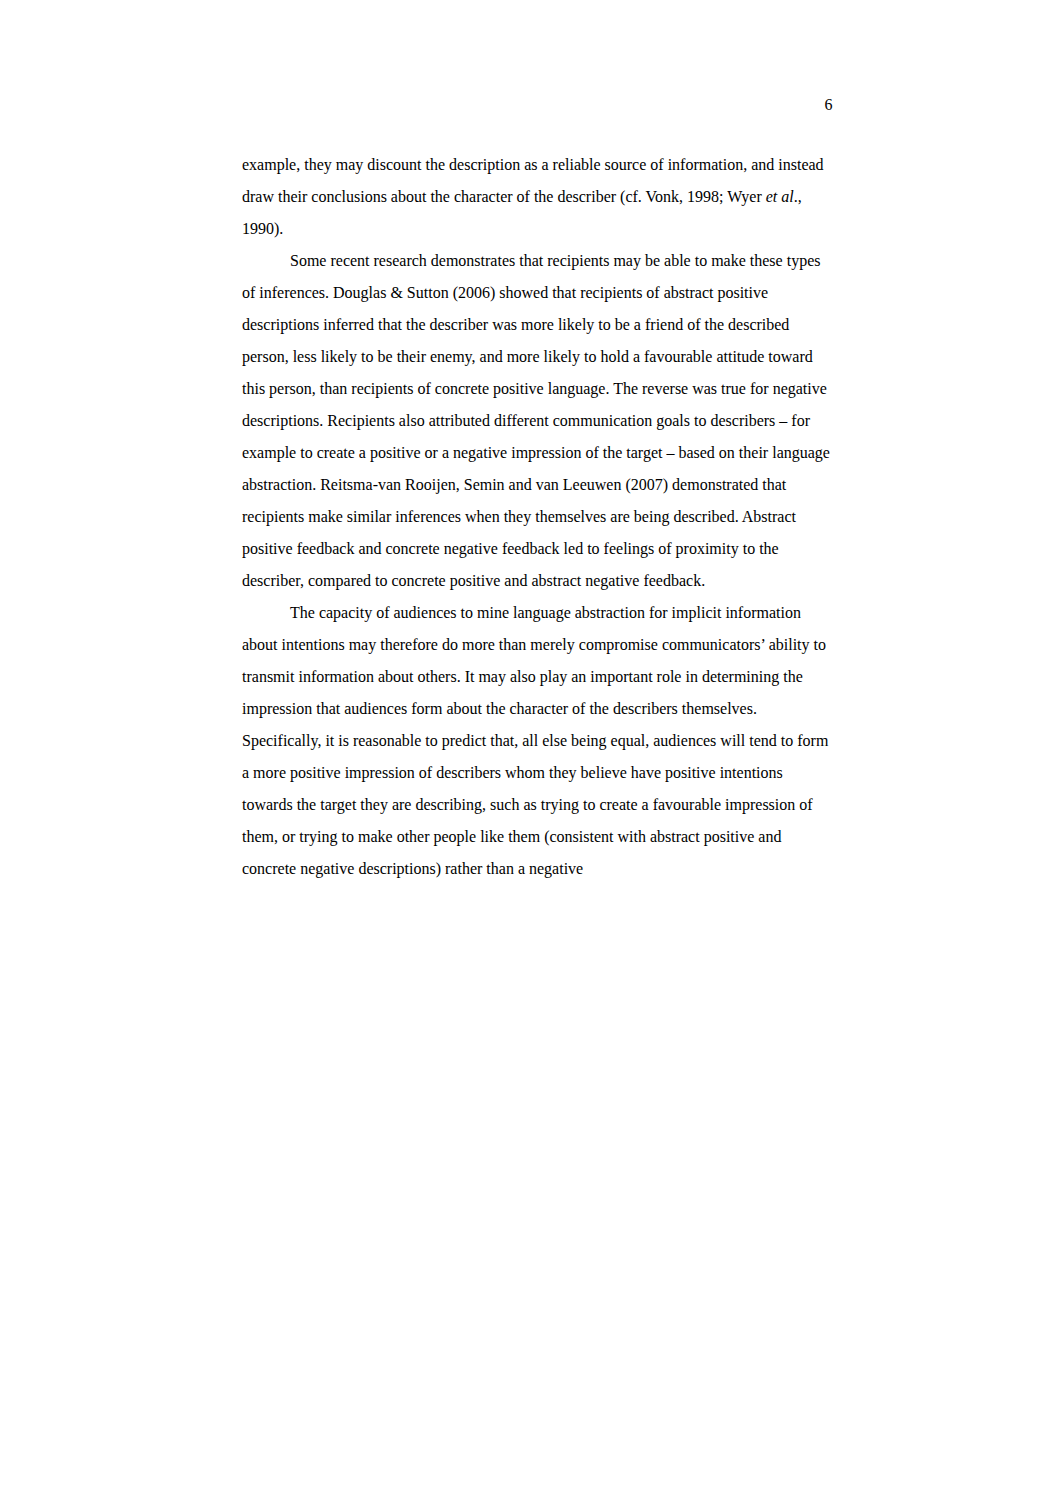6
example, they may discount the description as a reliable source of information, and instead draw their conclusions about the character of the describer (cf. Vonk, 1998; Wyer et al., 1990).
Some recent research demonstrates that recipients may be able to make these types of inferences. Douglas & Sutton (2006) showed that recipients of abstract positive descriptions inferred that the describer was more likely to be a friend of the described person, less likely to be their enemy, and more likely to hold a favourable attitude toward this person, than recipients of concrete positive language. The reverse was true for negative descriptions. Recipients also attributed different communication goals to describers – for example to create a positive or a negative impression of the target – based on their language abstraction. Reitsma-van Rooijen, Semin and van Leeuwen (2007) demonstrated that recipients make similar inferences when they themselves are being described. Abstract positive feedback and concrete negative feedback led to feelings of proximity to the describer, compared to concrete positive and abstract negative feedback.
The capacity of audiences to mine language abstraction for implicit information about intentions may therefore do more than merely compromise communicators’ ability to transmit information about others. It may also play an important role in determining the impression that audiences form about the character of the describers themselves. Specifically, it is reasonable to predict that, all else being equal, audiences will tend to form a more positive impression of describers whom they believe have positive intentions towards the target they are describing, such as trying to create a favourable impression of them, or trying to make other people like them (consistent with abstract positive and concrete negative descriptions) rather than a negative